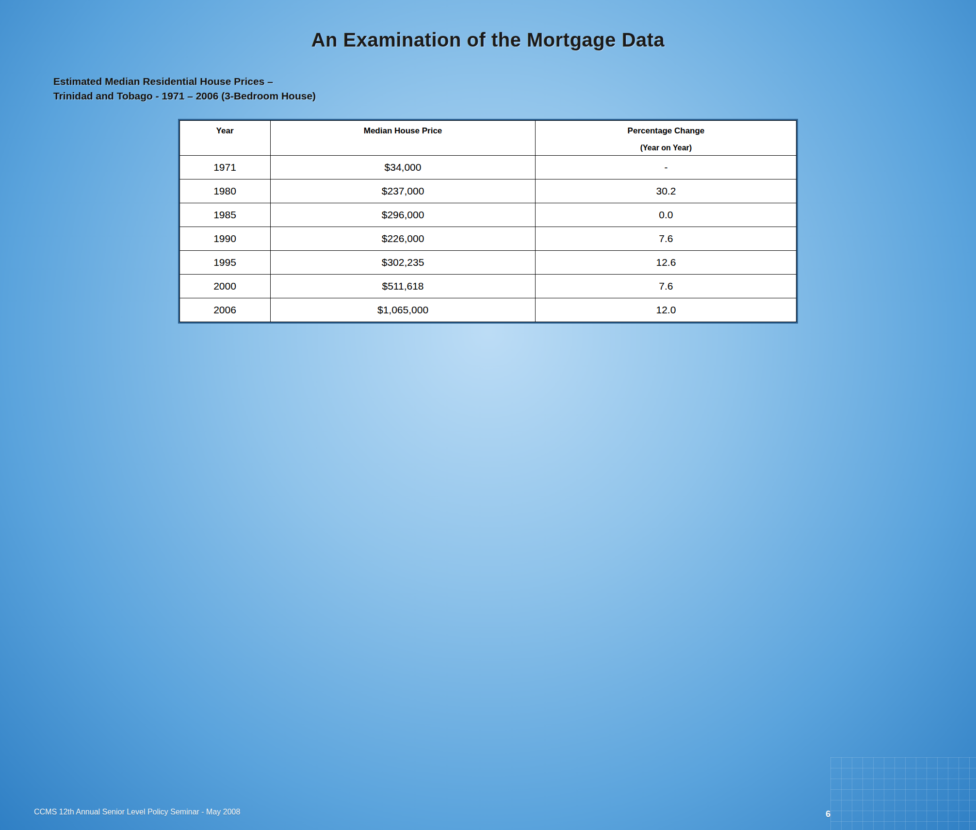An Examination of the Mortgage Data
Estimated Median Residential House Prices –
Trinidad and Tobago - 1971 – 2006 (3-Bedroom House)
| Year | Median House Price | Percentage Change (Year on Year) |
| --- | --- | --- |
| 1971 | $34,000 | - |
| 1980 | $237,000 | 30.2 |
| 1985 | $296,000 | 0.0 |
| 1990 | $226,000 | 7.6 |
| 1995 | $302,235 | 12.6 |
| 2000 | $511,618 | 7.6 |
| 2006 | $1,065,000 | 12.0 |
CCMS 12th Annual Senior Level Policy Seminar - May 2008
6